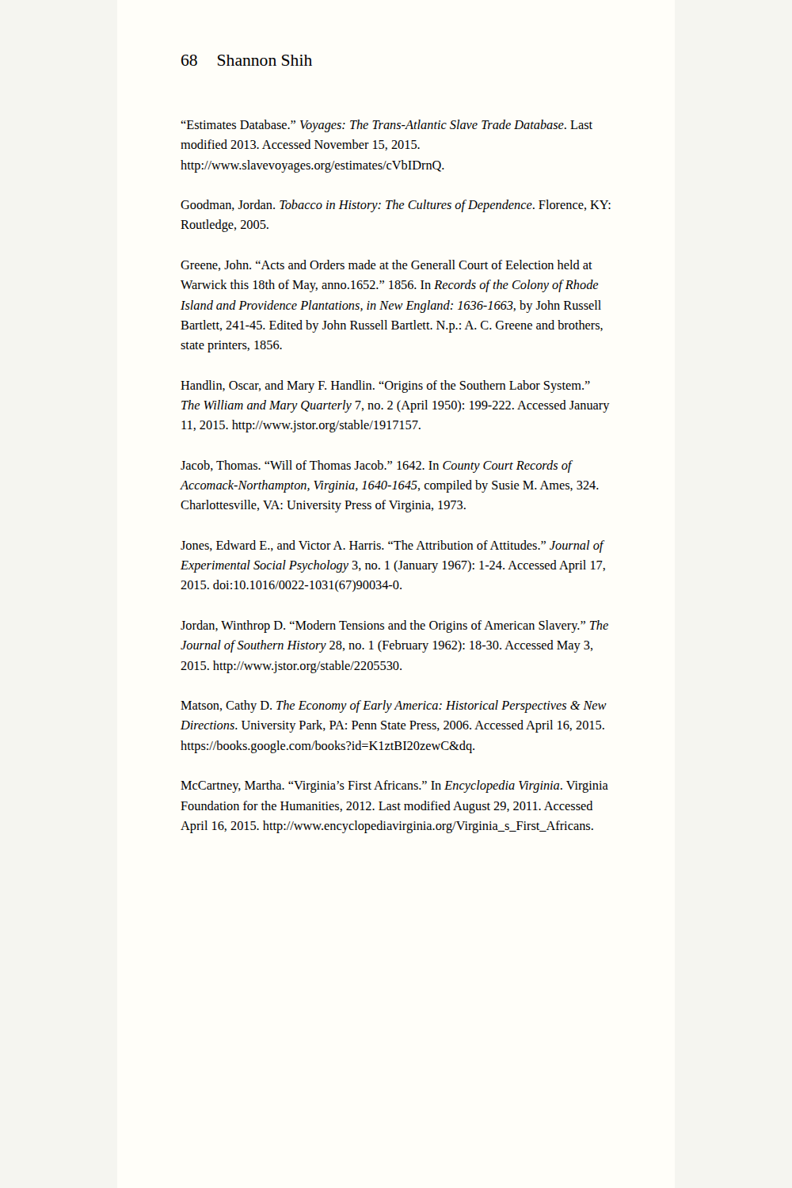68 Shannon Shih
“Estimates Database.” Voyages: The Trans-Atlantic Slave Trade Database. Last modified 2013. Accessed November 15, 2015. http://www.slavevoyages.org/estimates/cVbIDrnQ.
Goodman, Jordan. Tobacco in History: The Cultures of Dependence. Florence, KY: Routledge, 2005.
Greene, John. “Acts and Orders made at the Generall Court of Eelection held at Warwick this 18th of May, anno.1652.” 1856. In Records of the Colony of Rhode Island and Providence Plantations, in New England: 1636-1663, by John Russell Bartlett, 241-45. Edited by John Russell Bartlett. N.p.: A. C. Greene and brothers, state printers, 1856.
Handlin, Oscar, and Mary F. Handlin. “Origins of the Southern Labor System.” The William and Mary Quarterly 7, no. 2 (April 1950): 199-222. Accessed January 11, 2015. http://www.jstor.org/stable/1917157.
Jacob, Thomas. “Will of Thomas Jacob.” 1642. In County Court Records of Accomack-Northampton, Virginia, 1640-1645, compiled by Susie M. Ames, 324. Charlottesville, VA: University Press of Virginia, 1973.
Jones, Edward E., and Victor A. Harris. “The Attribution of Attitudes.” Journal of Experimental Social Psychology 3, no. 1 (January 1967): 1-24. Accessed April 17, 2015. doi:10.1016/0022-1031(67)90034-0.
Jordan, Winthrop D. “Modern Tensions and the Origins of American Slavery.” The Journal of Southern History 28, no. 1 (February 1962): 18-30. Accessed May 3, 2015. http://www.jstor.org/stable/2205530.
Matson, Cathy D. The Economy of Early America: Historical Perspectives & New Directions. University Park, PA: Penn State Press, 2006. Accessed April 16, 2015. https://books.google.com/books?id=K1ztBI20zewC&dq.
McCartney, Martha. “Virginia’s First Africans.” In Encyclopedia Virginia. Virginia Foundation for the Humanities, 2012. Last modified August 29, 2011. Accessed April 16, 2015. http://www.encyclopediavirginia.org/Virginia_s_First_Africans.